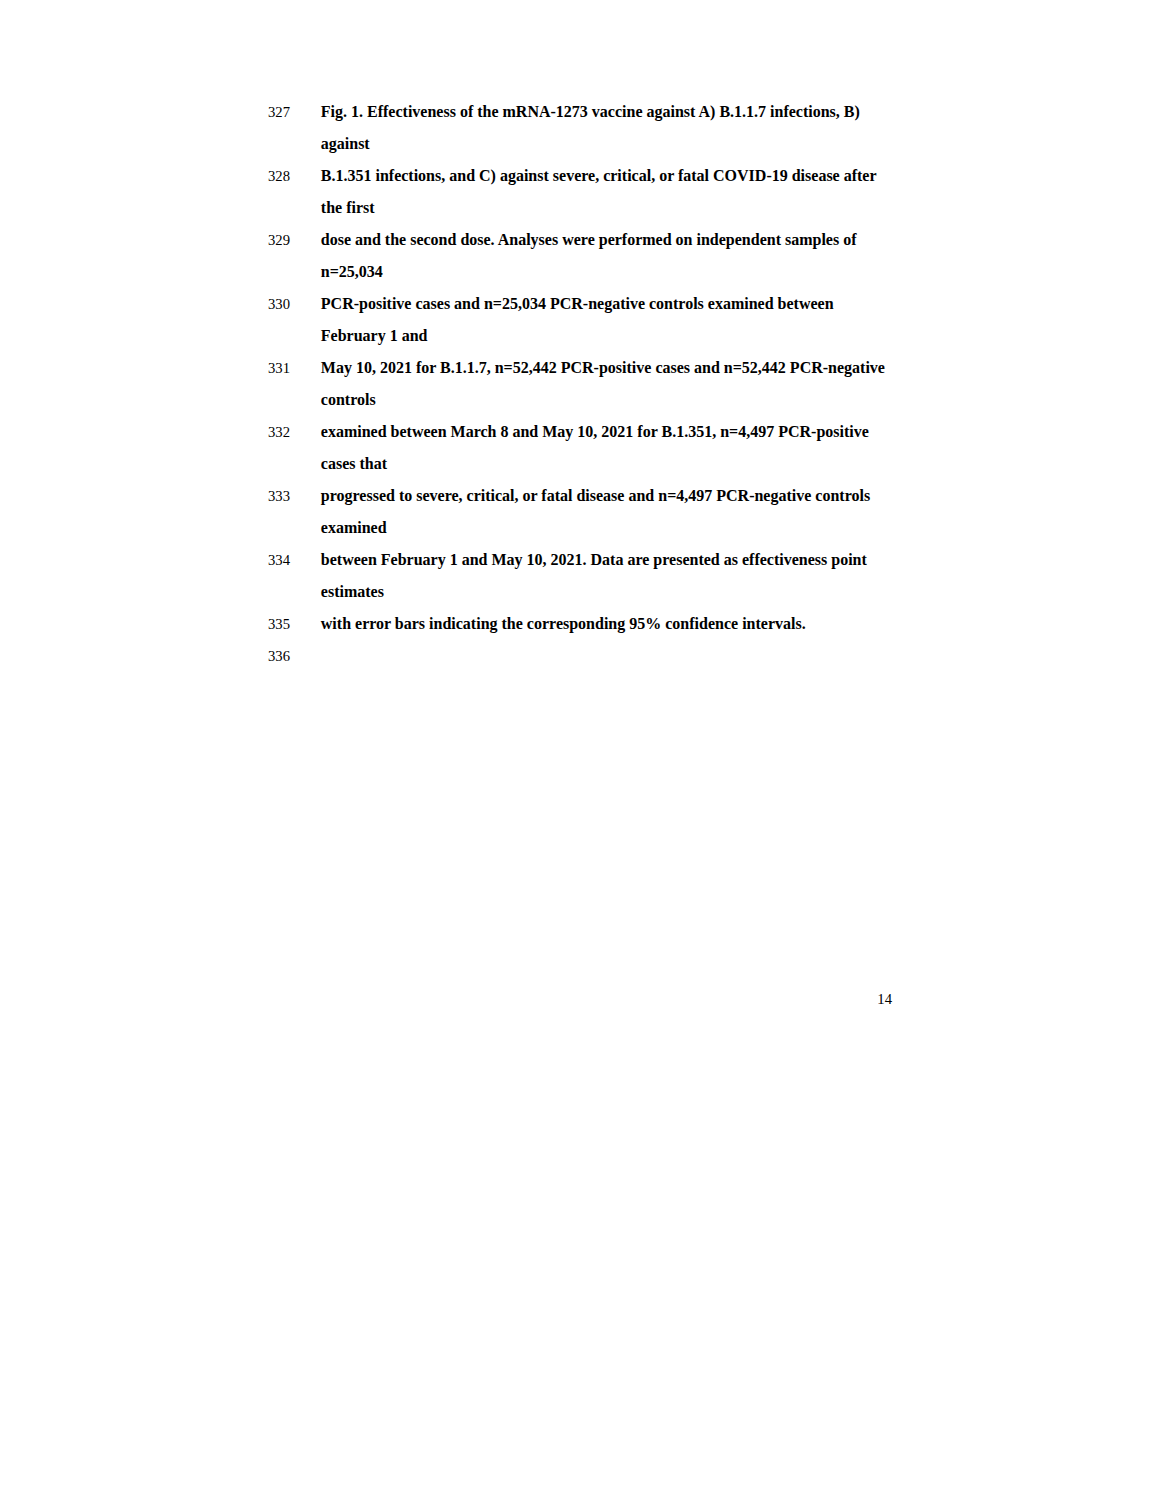327 Fig. 1. Effectiveness of the mRNA-1273 vaccine against A) B.1.1.7 infections, B) against
328 B.1.351 infections, and C) against severe, critical, or fatal COVID-19 disease after the first
329 dose and the second dose. Analyses were performed on independent samples of n=25,034
330 PCR-positive cases and n=25,034 PCR-negative controls examined between February 1 and
331 May 10, 2021 for B.1.1.7, n=52,442 PCR-positive cases and n=52,442 PCR-negative controls
332 examined between March 8 and May 10, 2021 for B.1.351, n=4,497 PCR-positive cases that
333 progressed to severe, critical, or fatal disease and n=4,497 PCR-negative controls examined
334 between February 1 and May 10, 2021. Data are presented as effectiveness point estimates
335 with error bars indicating the corresponding 95% confidence intervals.
336
14